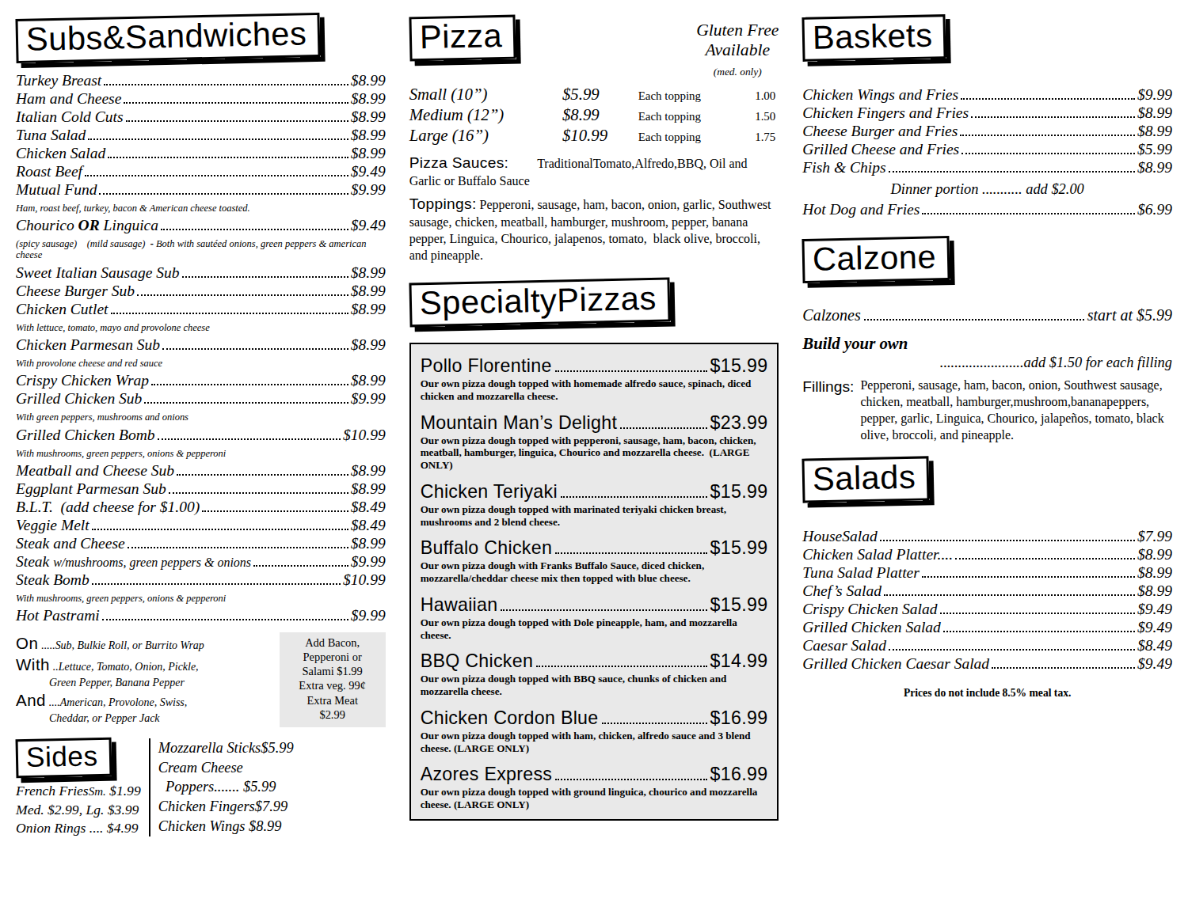Subs&Sandwiches
Turkey Breast $8.99
Ham and Cheese $8.99
Italian Cold Cuts $8.99
Tuna Salad $8.99
Chicken Salad $8.99
Roast Beef $9.49
Mutual Fund $9.99
Ham, roast beef, turkey, bacon & American cheese toasted.
Chourico OR Linguica $9.49
(spicy sausage) (mild sausage) - Both with sautéed onions, green peppers & american cheese
Sweet Italian Sausage Sub $8.99
Cheese Burger Sub $8.99
Chicken Cutlet $8.99
With lettuce, tomato, mayo and provolone cheese
Chicken Parmesan Sub $8.99
With provolone cheese and red sauce
Crispy Chicken Wrap $8.99
Grilled Chicken Sub $9.99
With green peppers, mushrooms and onions
Grilled Chicken Bomb $10.99
With mushrooms, green peppers, onions & pepperoni
Meatball and Cheese Sub $8.99
Eggplant Parmesan Sub $8.99
B.L.T. (add cheese for $1.00) $8.49
Veggie Melt $8.49
Steak and Cheese $8.99
Steak w/mushrooms, green peppers & onions $9.99
Steak Bomb $10.99
With mushrooms, green peppers, onions & pepperoni
Hot Pastrami $9.99
On .....Sub, Bulkie Roll, or Burrito Wrap
With ..Lettuce, Tomato, Onion, Pickle,
Green Pepper, Banana Pepper
And ....American, Provolone, Swiss,
Cheddar, or Pepper Jack
Add Bacon,
Pepperoni or
Salami $1.99
Extra veg. 99¢
Extra Meat
$2.99
Sides
French FriesSm. $1.99
Med. $2.99, Lg. $3.99
Onion Rings .... $4.99
Mozzarella Sticks$5.99
Cream Cheese
Poppers....... $5.99
Chicken Fingers$7.99
Chicken Wings $8.99
Pizza
Gluten Free
Available
(med. only)
| Small (10”) | $5.99 | Each topping | 1.00 |
| Medium (12”) | $8.99 | Each topping | 1.50 |
| Large (16”) | $10.99 | Each topping | 1.75 |
Pizza Sauces: TraditionalTomato,Alfredo,BBQ, Oil and Garlic or Buffalo Sauce
Toppings: Pepperoni, sausage, ham, bacon, onion, garlic, Southwest sausage, chicken, meatball, hamburger, mushroom, pepper, banana pepper, Linguica, Chourico, jalapenos, tomato, black olive, broccoli, and pineapple.
SpecialtyPizzas
Pollo Florentine $15.99
Our own pizza dough topped with homemade alfredo sauce, spinach, diced chicken and mozzarella cheese.
Mountain Man’s Delight $23.99
Our own pizza dough topped with pepperoni, sausage, ham, bacon, chicken, meatball, hamburger, linguica, Chourico and mozzarella cheese. (LARGE ONLY)
Chicken Teriyaki $15.99
Our own pizza dough topped with marinated teriyaki chicken breast, mushrooms and 2 blend cheese.
Buffalo Chicken $15.99
Our own pizza dough with Franks Buffalo Sauce, diced chicken, mozzarella/cheddar cheese mix then topped with blue cheese.
Hawaiian $15.99
Our own pizza dough topped with Dole pineapple, ham, and mozzarella cheese.
BBQ Chicken $14.99
Our own pizza dough topped with BBQ sauce, chunks of chicken and mozzarella cheese.
Chicken Cordon Blue $16.99
Our own pizza dough topped with ham, chicken, alfredo sauce and 3 blend cheese. (LARGE ONLY)
Azores Express $16.99
Our own pizza dough topped with ground linguica, chourico and mozzarella cheese. (LARGE ONLY)
Baskets
Chicken Wings and Fries $9.99
Chicken Fingers and Fries $8.99
Cheese Burger and Fries $8.99
Grilled Cheese and Fries $5.99
Fish & Chips $8.99
Dinner portion ........... add $2.00
Hot Dog and Fries $6.99
Calzone
Calzones start at $5.99
Build your own
.......................add $1.50 for each filling
Fillings: Pepperoni, sausage, ham, bacon, onion, Southwest sausage, chicken, meatball, hamburger,mushroom,bananapeppers, pepper, garlic, Linguica, Chourico, jalapeños, tomato, black olive, broccoli, and pineapple.
Salads
HouseSalad $7.99
Chicken Salad Platter.... $8.99
Tuna Salad Platter $8.99
Chef’s Salad $8.99
Crispy Chicken Salad $9.49
Grilled Chicken Salad $9.49
Caesar Salad $8.49
Grilled Chicken Caesar Salad $9.49
Prices do not include 8.5% meal tax.